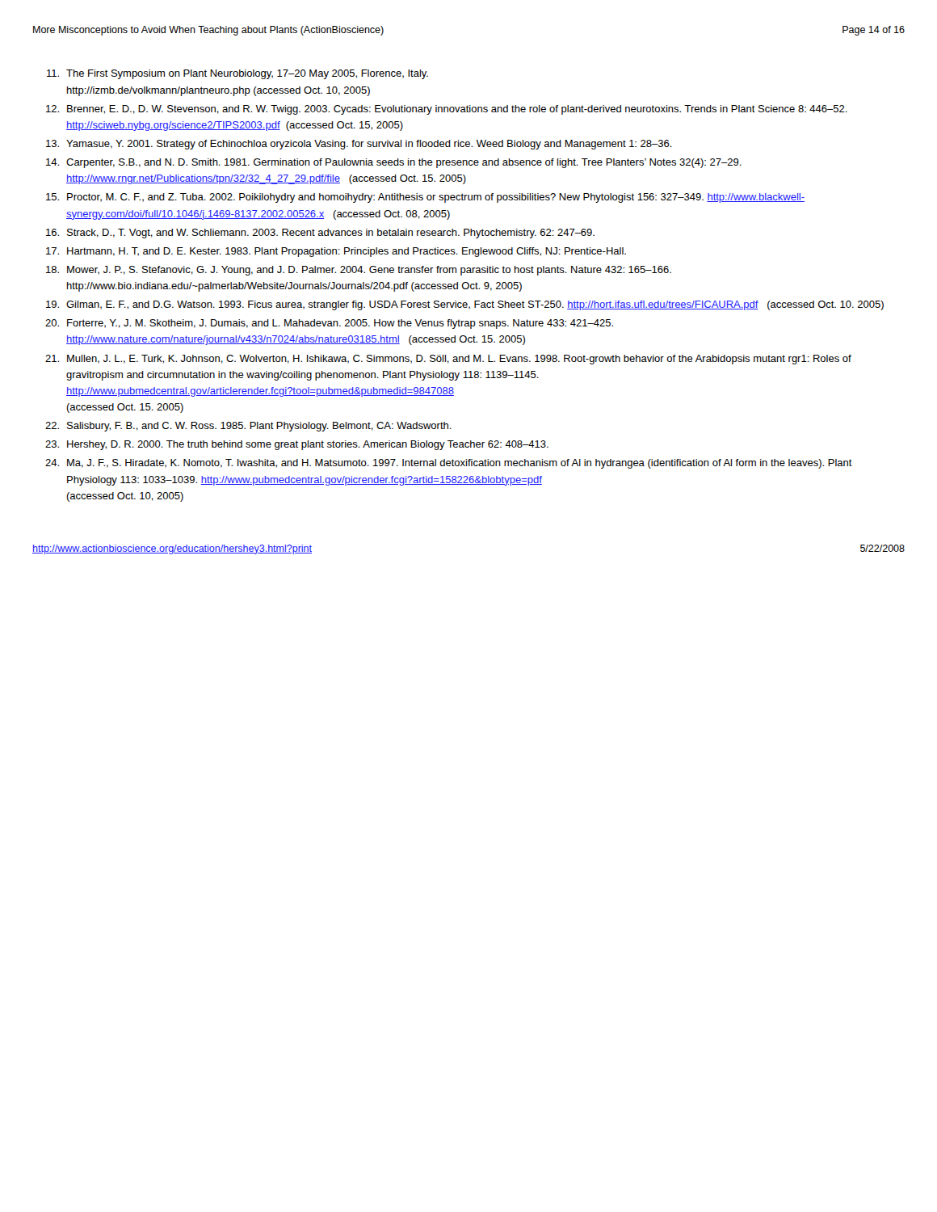More Misconceptions to Avoid When Teaching about Plants (ActionBioscience)
Page 14 of 16
The First Symposium on Plant Neurobiology, 17–20 May 2005, Florence, Italy.
http://izmb.de/volkmann/plantneuro.php (accessed Oct. 10, 2005)
Brenner, E. D., D. W. Stevenson, and R. W. Twigg. 2003. Cycads: Evolutionary innovations and the role of plant-derived neurotoxins. Trends in Plant Science 8: 446–52.
http://sciweb.nybg.org/science2/TIPS2003.pdf (accessed Oct. 15, 2005)
Yamasue, Y. 2001. Strategy of Echinochloa oryzicola Vasing. for survival in flooded rice. Weed Biology and Management 1: 28–36.
Carpenter, S.B., and N. D. Smith. 1981. Germination of Paulownia seeds in the presence and absence of light. Tree Planters’ Notes 32(4): 27–29.
http://www.rngr.net/Publications/tpn/32/32_4_27_29.pdf/file (accessed Oct. 15. 2005)
Proctor, M. C. F., and Z. Tuba. 2002. Poikilohydry and homoihydry: Antithesis or spectrum of possibilities? New Phytologist 156: 327–349. http://www.blackwell-synergy.com/doi/full/10.1046/j.1469-8137.2002.00526.x (accessed Oct. 08, 2005)
Strack, D., T. Vogt, and W. Schliemann. 2003. Recent advances in betalain research. Phytochemistry. 62: 247–69.
Hartmann, H. T, and D. E. Kester. 1983. Plant Propagation: Principles and Practices. Englewood Cliffs, NJ: Prentice-Hall.
Mower, J. P., S. Stefanovic, G. J. Young, and J. D. Palmer. 2004. Gene transfer from parasitic to host plants. Nature 432: 165–166.
http://www.bio.indiana.edu/~palmerlab/Website/Journals/Journals/204.pdf (accessed Oct. 9, 2005)
Gilman, E. F., and D.G. Watson. 1993. Ficus aurea, strangler fig. USDA Forest Service, Fact Sheet ST-250. http://hort.ifas.ufl.edu/trees/FICAURA.pdf (accessed Oct. 10. 2005)
Forterre, Y., J. M. Skotheim, J. Dumais, and L. Mahadevan. 2005. How the Venus flytrap snaps. Nature 433: 421–425.
http://www.nature.com/nature/journal/v433/n7024/abs/nature03185.html (accessed Oct. 15. 2005)
Mullen, J. L., E. Turk, K. Johnson, C. Wolverton, H. Ishikawa, C. Simmons, D. Söll, and M. L. Evans. 1998. Root-growth behavior of the Arabidopsis mutant rgr1: Roles of gravitropism and circumnutation in the waving/coiling phenomenon. Plant Physiology 118: 1139–1145.
http://www.pubmedcentral.gov/articlerender.fcgi?tool=pubmed&pubmedid=9847088
(accessed Oct. 15. 2005)
Salisbury, F. B., and C. W. Ross. 1985. Plant Physiology. Belmont, CA: Wadsworth.
Hershey, D. R. 2000. The truth behind some great plant stories. American Biology Teacher 62: 408–413.
Ma, J. F., S. Hiradate, K. Nomoto, T. Iwashita, and H. Matsumoto. 1997. Internal detoxification mechanism of Al in hydrangea (identification of Al form in the leaves). Plant Physiology 113: 1033–1039. http://www.pubmedcentral.gov/picrender.fcgi?artid=158226&blobtype=pdf
(accessed Oct. 10, 2005)
http://www.actionbioscience.org/education/hershey3.html?print
5/22/2008